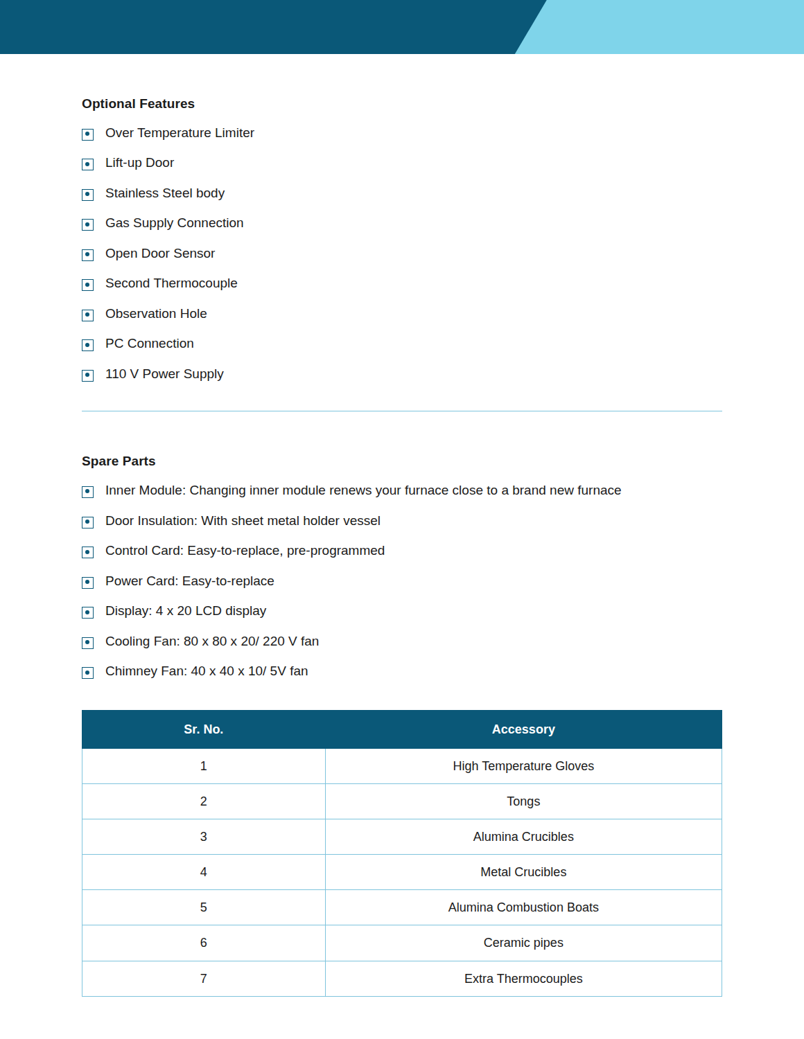Optional Features
Over Temperature Limiter
Lift-up Door
Stainless Steel body
Gas Supply Connection
Open Door Sensor
Second Thermocouple
Observation Hole
PC Connection
110 V Power Supply
Spare Parts
Inner Module: Changing inner module renews your furnace close to a brand new furnace
Door Insulation: With sheet metal holder vessel
Control Card: Easy-to-replace, pre-programmed
Power Card: Easy-to-replace
Display: 4 x 20 LCD display
Cooling Fan: 80 x 80 x 20/ 220 V fan
Chimney Fan: 40 x 40 x 10/ 5V fan
| Sr. No. | Accessory |
| --- | --- |
| 1 | High Temperature Gloves |
| 2 | Tongs |
| 3 | Alumina Crucibles |
| 4 | Metal Crucibles |
| 5 | Alumina Combustion Boats |
| 6 | Ceramic pipes |
| 7 | Extra Thermocouples |